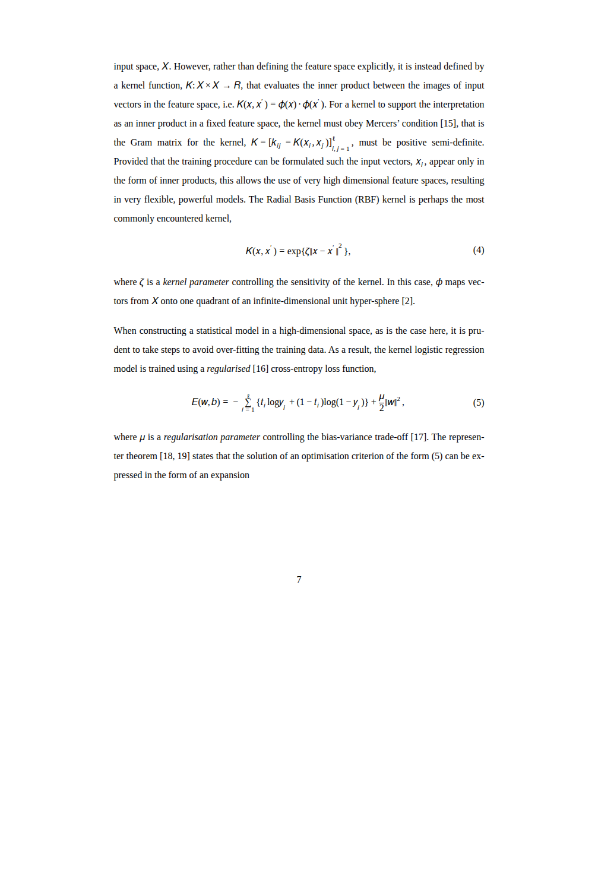input space, X. However, rather than defining the feature space explicitly, it is instead defined by a kernel function, K:X×X→R, that evaluates the inner product between the images of input vectors in the feature space, i.e. K(x,x′)=ϕ(x)⋅ϕ(x′). For a kernel to support the interpretation as an inner product in a fixed feature space, the kernel must obey Mercers’ condition [15], that is the Gram matrix for the kernel, K=[kij=K(xi,xj)]i,j=1ℓ, must be positive semi-definite. Provided that the training procedure can be formulated such the input vectors, xi, appear only in the form of inner products, this allows the use of very high dimensional feature spaces, resulting in very flexible, powerful models. The Radial Basis Function (RBF) kernel is perhaps the most commonly encountered kernel,
K(x,x′) = exp { ζ ‖x−x′‖ 2 } , (4)
where ζ is a kernel parameter controlling the sensitivity of the kernel. In this case, ϕ maps vectors from X onto one quadrant of an infinite-dimensional unit hyper-sphere [2].
When constructing a statistical model in a high-dimensional space, as is the case here, it is prudent to take steps to avoid over-fitting the training data. As a result, the kernel logistic regression model is trained using a regularised [16] cross-entropy loss function,
E(w,b) = − ∑ i=1 ℓ { tilog⁡yi + (1−ti) log⁡(1−yi) } + μ2 ‖w‖2 , (5)
where μ is a regularisation parameter controlling the bias-variance trade-off [17]. The representer theorem [18, 19] states that the solution of an optimisation criterion of the form (5) can be expressed in the form of an expansion
7